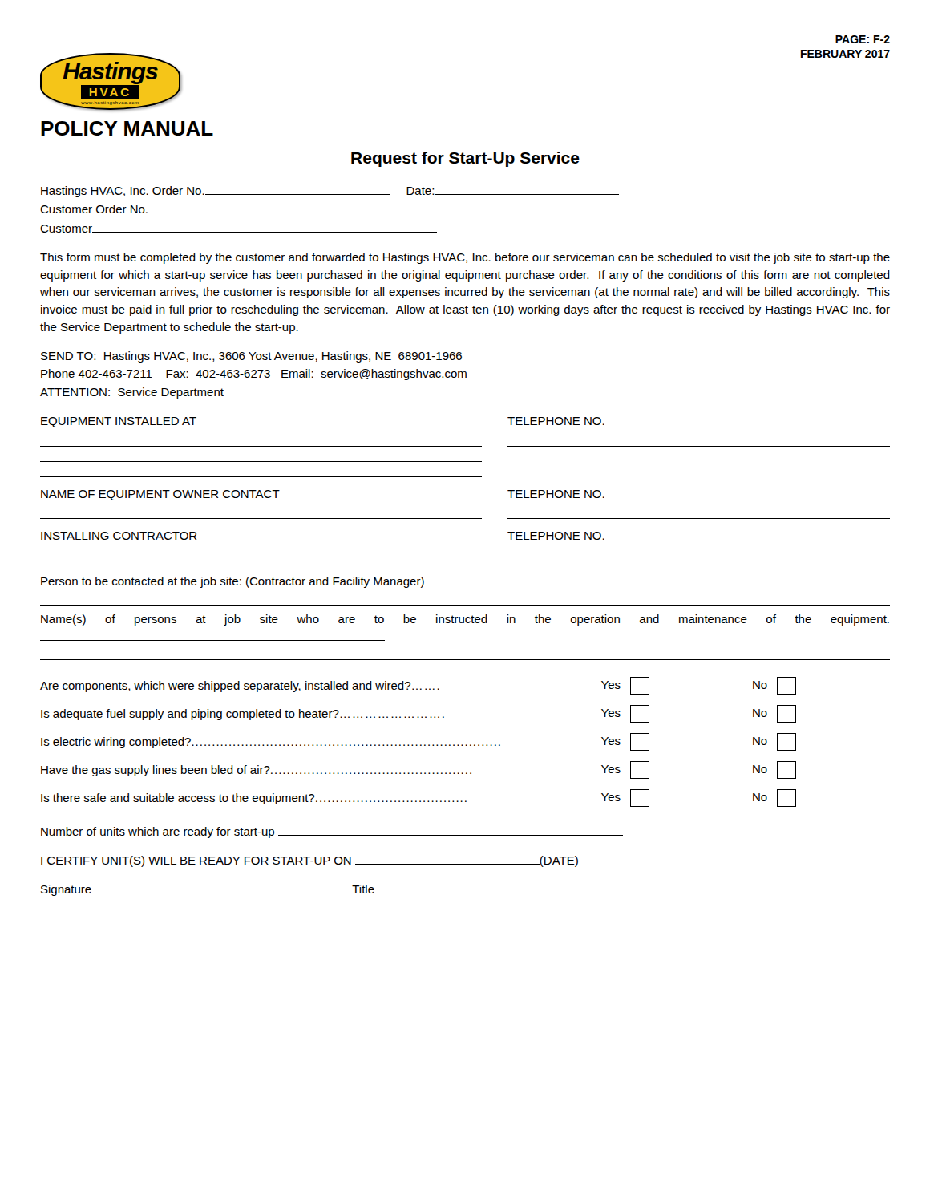PAGE: F-2
FEBRUARY 2017
Hastings HVAC www.hastingshvac.com
POLICY MANUAL
Request for Start-Up Service
Hastings HVAC, Inc. Order No. Date:
Customer Order No.
Customer
This form must be completed by the customer and forwarded to Hastings HVAC, Inc. before our serviceman can be scheduled to visit the job site to start-up the equipment for which a start-up service has been purchased in the original equipment purchase order. If any of the conditions of this form are not completed when our serviceman arrives, the customer is responsible for all expenses incurred by the serviceman (at the normal rate) and will be billed accordingly. This invoice must be paid in full prior to rescheduling the serviceman. Allow at least ten (10) working days after the request is received by Hastings HVAC Inc. for the Service Department to schedule the start-up.
SEND TO: Hastings HVAC, Inc., 3606 Yost Avenue, Hastings, NE 68901-1966
Phone 402-463-7211 Fax: 402-463-6273 Email: service@hastingshvac.com
ATTENTION: Service Department
| EQUIPMENT INSTALLED AT | | TELEPHONE NO. |
| NAME OF EQUIPMENT OWNER CONTACT | | TELEPHONE NO. |
| INSTALLING CONTRACTOR | | TELEPHONE NO. |
Person to be contacted at the job site: (Contractor and Facility Manager)
Name(s) of persons at job site who are to be instructed in the operation and maintenance of the equipment.
| Are components, which were shipped separately, installed and wired? ……. | Yes | No |
| Is adequate fuel supply and piping completed to heater? ……………………. | Yes | No |
| Is electric wiring completed? ........................................................................... | Yes | No |
| Have the gas supply lines been bled of air? ................................................. | Yes | No |
| Is there safe and suitable access to the equipment? ..................................... | Yes | No |
Number of units which are ready for start-up
I CERTIFY UNIT(S) WILL BE READY FOR START-UP ON (DATE)
Signature Title